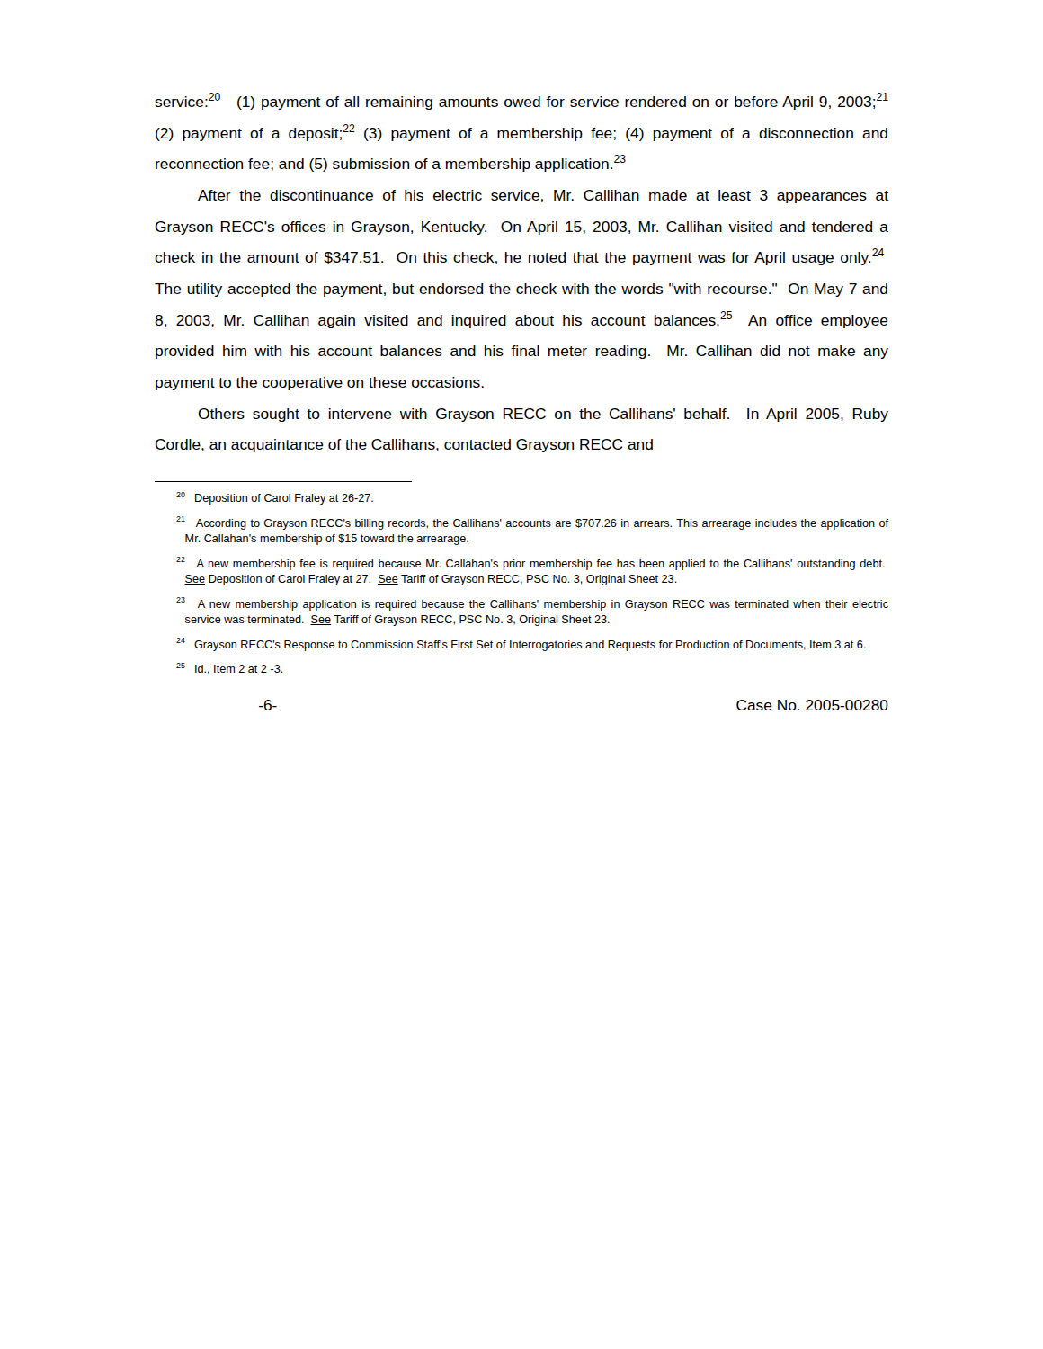service:20 (1) payment of all remaining amounts owed for service rendered on or before April 9, 2003;21 (2) payment of a deposit;22 (3) payment of a membership fee; (4) payment of a disconnection and reconnection fee; and (5) submission of a membership application.23
After the discontinuance of his electric service, Mr. Callihan made at least 3 appearances at Grayson RECC's offices in Grayson, Kentucky. On April 15, 2003, Mr. Callihan visited and tendered a check in the amount of $347.51. On this check, he noted that the payment was for April usage only.24 The utility accepted the payment, but endorsed the check with the words "with recourse." On May 7 and 8, 2003, Mr. Callihan again visited and inquired about his account balances.25 An office employee provided him with his account balances and his final meter reading. Mr. Callihan did not make any payment to the cooperative on these occasions.
Others sought to intervene with Grayson RECC on the Callihans' behalf. In April 2005, Ruby Cordle, an acquaintance of the Callihans, contacted Grayson RECC and
20 Deposition of Carol Fraley at 26-27.
21 According to Grayson RECC's billing records, the Callihans' accounts are $707.26 in arrears. This arrearage includes the application of Mr. Callahan's membership of $15 toward the arrearage.
22 A new membership fee is required because Mr. Callahan's prior membership fee has been applied to the Callihans' outstanding debt. See Deposition of Carol Fraley at 27. See Tariff of Grayson RECC, PSC No. 3, Original Sheet 23.
23 A new membership application is required because the Callihans' membership in Grayson RECC was terminated when their electric service was terminated. See Tariff of Grayson RECC, PSC No. 3, Original Sheet 23.
24 Grayson RECC's Response to Commission Staff's First Set of Interrogatories and Requests for Production of Documents, Item 3 at 6.
25 Id., Item 2 at 2 -3.
-6- Case No. 2005-00280